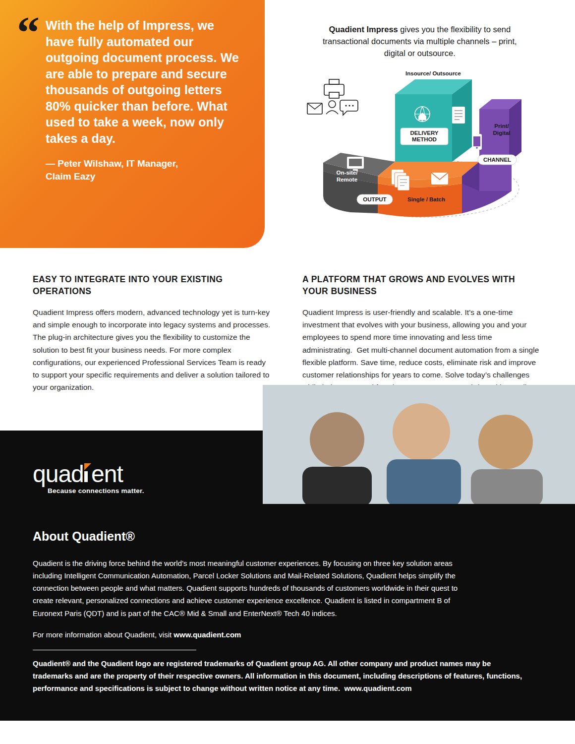“
With the help of Impress, we have fully automated our outgoing document process. We are able to prepare and secure thousands of outgoing letters 80% quicker than before. What used to take a week, now only takes a day.
— Peter Wilshaw, IT Manager,
Claim Eazy
Quadient Impress gives you the flexibility to send transactional documents via multiple channels – print, digital or outsource.
Insource/ Outsource DELIVERY METHOD Print/ Digital CHANNEL On-site/ Remote OUTPUT Single / Batch
Easy to integrate into your existing operations
Quadient Impress offers modern, advanced technology yet is turn-key and simple enough to incorporate into legacy systems and processes. The plug-in architecture gives you the flexibility to customize the solution to best fit your business needs. For more complex configurations, our experienced Professional Services Team is ready to support your specific requirements and deliver a solution tailored to your organization.
A platform that grows and evolves with your business
Quadient Impress is user-friendly and scalable. It’s a one-time investment that evolves with your business, allowing you and your employees to spend more time innovating and less time administrating. Get multi-channel document automation from a single flexible platform. Save time, reduce costs, eliminate risk and improve customer relationships for years to come. Solve today’s challenges while being prepared for whatever tomorrow may bring with Quadient Impress.
quad ent Because connections matter.
About Quadient®
Quadient is the driving force behind the world’s most meaningful customer experiences. By focusing on three key solution areas including Intelligent Communication Automation, Parcel Locker Solutions and Mail-Related Solutions, Quadient helps simplify the connection between people and what matters. Quadient supports hundreds of thousands of customers worldwide in their quest to create relevant, personalized connections and achieve customer experience excellence. Quadient is listed in compartment B of Euronext Paris (QDT) and is part of the CAC® Mid & Small and EnterNext® Tech 40 indices.
For more information about Quadient, visit www.quadient.com
Quadient® and the Quadient logo are registered trademarks of Quadient group AG. All other company and product names may be trademarks and are the property of their respective owners. All information in this document, including descriptions of features, functions, performance and specifications is subject to change without written notice at any time. www.quadient.com